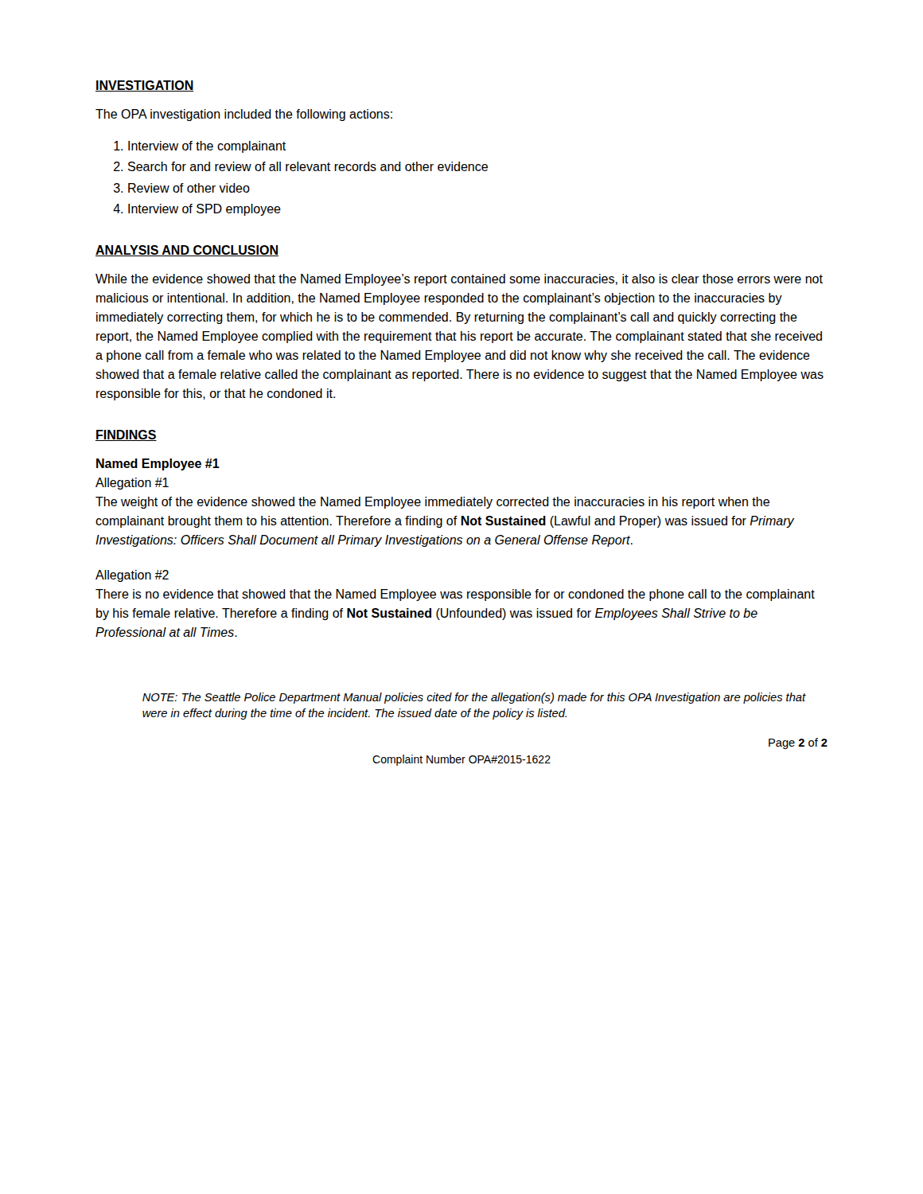INVESTIGATION
The OPA investigation included the following actions:
Interview of the complainant
Search for and review of all relevant records and other evidence
Review of other video
Interview of SPD employee
ANALYSIS AND CONCLUSION
While the evidence showed that the Named Employee’s report contained some inaccuracies, it also is clear those errors were not malicious or intentional. In addition, the Named Employee responded to the complainant’s objection to the inaccuracies by immediately correcting them, for which he is to be commended. By returning the complainant’s call and quickly correcting the report, the Named Employee complied with the requirement that his report be accurate. The complainant stated that she received a phone call from a female who was related to the Named Employee and did not know why she received the call. The evidence showed that a female relative called the complainant as reported. There is no evidence to suggest that the Named Employee was responsible for this, or that he condoned it.
FINDINGS
Named Employee #1
Allegation #1
The weight of the evidence showed the Named Employee immediately corrected the inaccuracies in his report when the complainant brought them to his attention. Therefore a finding of Not Sustained (Lawful and Proper) was issued for Primary Investigations: Officers Shall Document all Primary Investigations on a General Offense Report.
Allegation #2
There is no evidence that showed that the Named Employee was responsible for or condoned the phone call to the complainant by his female relative. Therefore a finding of Not Sustained (Unfounded) was issued for Employees Shall Strive to be Professional at all Times.
NOTE: The Seattle Police Department Manual policies cited for the allegation(s) made for this OPA Investigation are policies that were in effect during the time of the incident. The issued date of the policy is listed.
Page 2 of 2
Complaint Number OPA#2015-1622